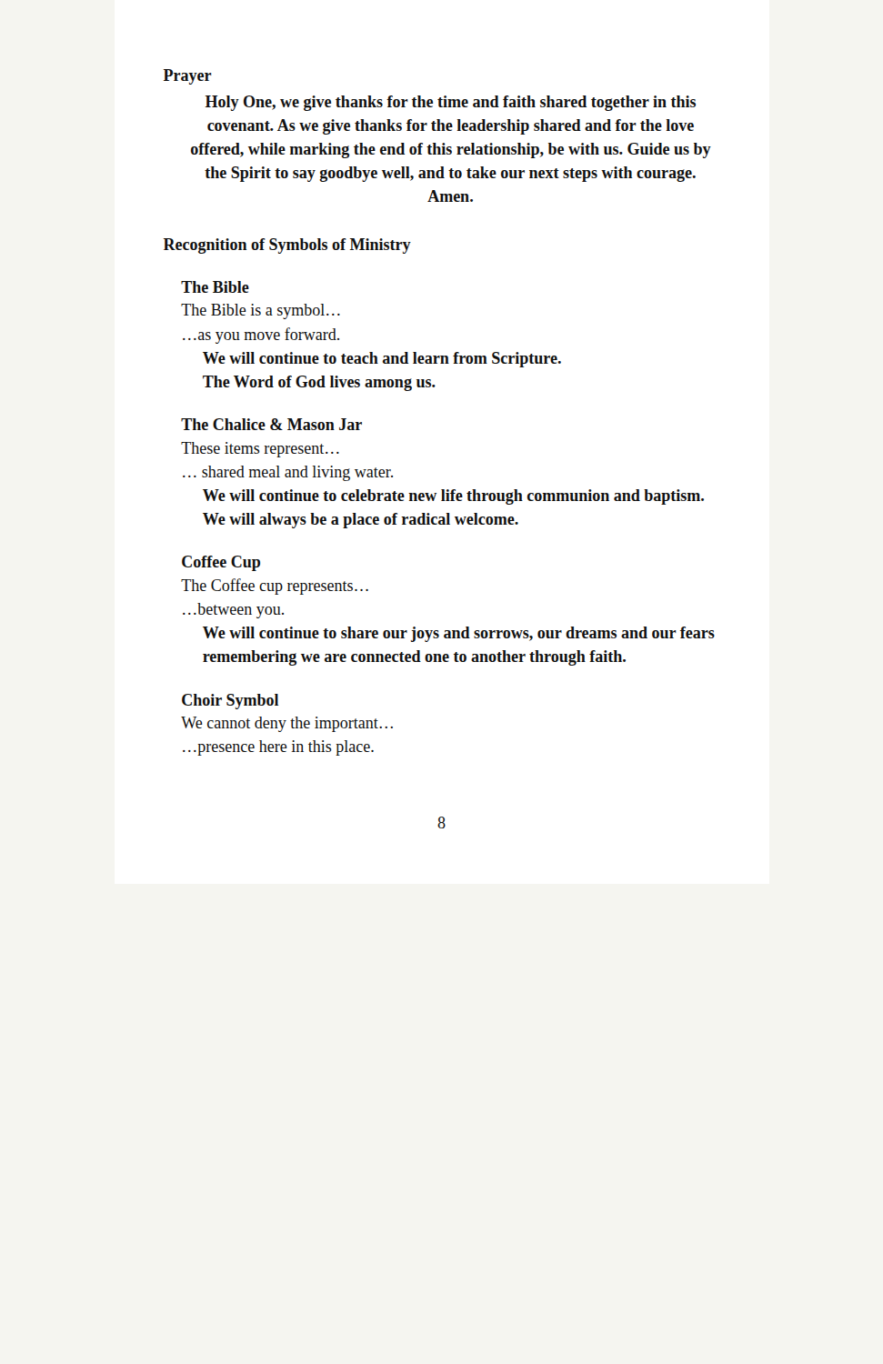Prayer
Holy One, we give thanks for the time and faith shared together in this covenant. As we give thanks for the leadership shared and for the love offered, while marking the end of this relationship, be with us. Guide us by the Spirit to say goodbye well, and to take our next steps with courage. Amen.
Recognition of Symbols of Ministry
The Bible
The Bible is a symbol…
…as you move forward.
We will continue to teach and learn from Scripture.
The Word of God lives among us.
The Chalice & Mason Jar
These items represent…
… shared meal and living water.
We will continue to celebrate new life through communion and baptism. We will always be a place of radical welcome.
Coffee Cup
The Coffee cup represents…
…between you.
We will continue to share our joys and sorrows, our dreams and our fears remembering we are connected one to another through faith.
Choir Symbol
We cannot deny the important…
…presence here in this place.
8